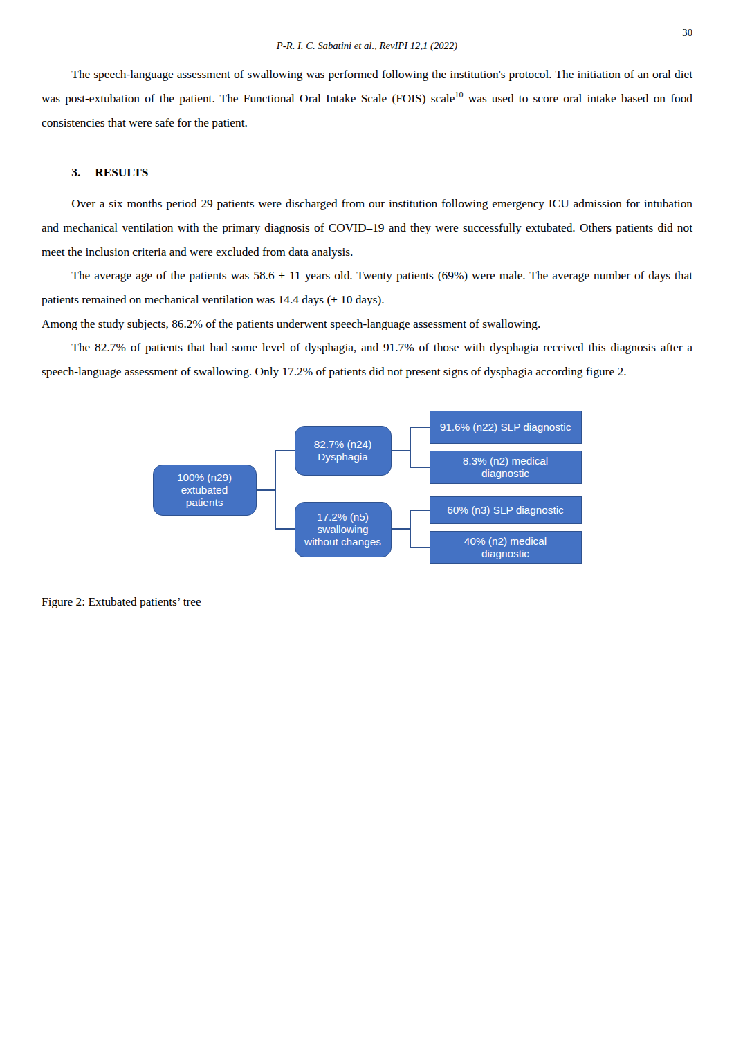30
P-R. I. C. Sabatini et al., RevIPI 12,1 (2022)
The speech-language assessment of swallowing was performed following the institution's protocol. The initiation of an oral diet was post-extubation of the patient. The Functional Oral Intake Scale (FOIS) scale10 was used to score oral intake based on food consistencies that were safe for the patient.
3. RESULTS
Over a six months period 29 patients were discharged from our institution following emergency ICU admission for intubation and mechanical ventilation with the primary diagnosis of COVID–19 and they were successfully extubated. Others patients did not meet the inclusion criteria and were excluded from data analysis.
The average age of the patients was 58.6 ± 11 years old. Twenty patients (69%) were male. The average number of days that patients remained on mechanical ventilation was 14.4 days (± 10 days).
Among the study subjects, 86.2% of the patients underwent speech-language assessment of swallowing.
The 82.7% of patients that had some level of dysphagia, and 91.7% of those with dysphagia received this diagnosis after a speech-language assessment of swallowing. Only 17.2% of patients did not present signs of dysphagia according figure 2.
100% (n29)
extubated
patients
82.7% (n24)
Dysphagia
17.2% (n5)
swallowing
without changes
91.6% (n22) SLP diagnostic
8.3% (n2) medical
diagnostic
60% (n3) SLP diagnostic
40% (n2) medical
diagnostic
Figure 2: Extubated patients’ tree